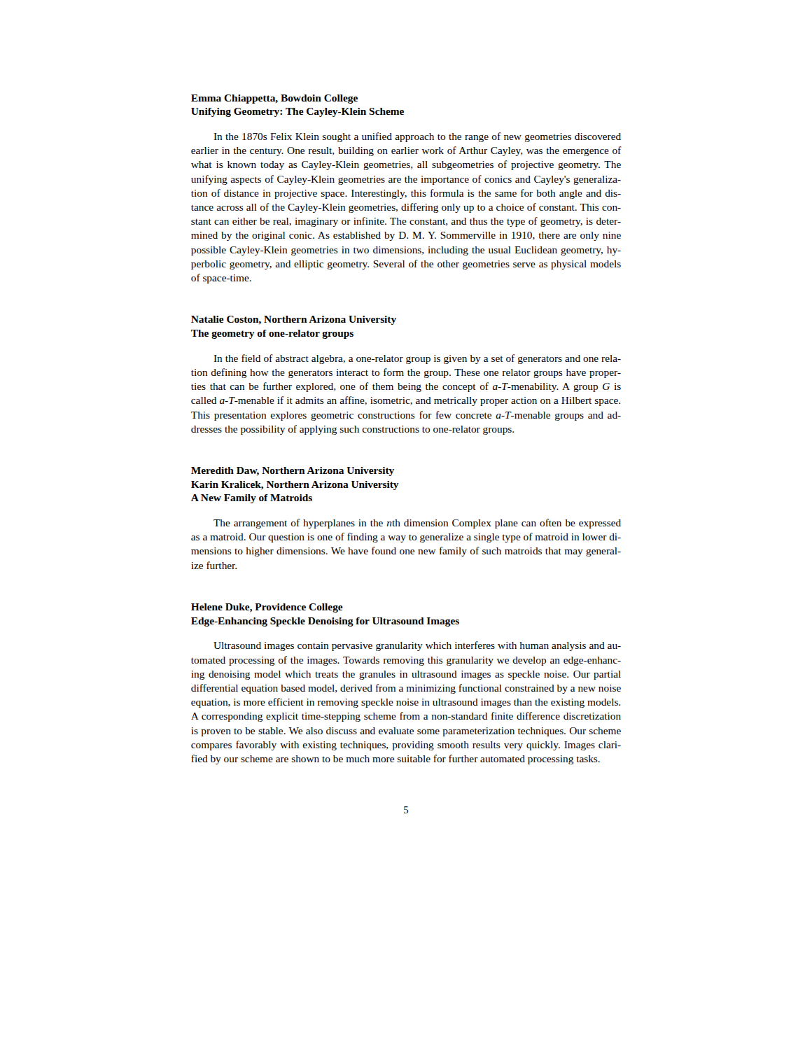Emma Chiappetta, Bowdoin College
Unifying Geometry: The Cayley-Klein Scheme
In the 1870s Felix Klein sought a unified approach to the range of new geometries discovered earlier in the century. One result, building on earlier work of Arthur Cayley, was the emergence of what is known today as Cayley-Klein geometries, all subgeometries of projective geometry. The unifying aspects of Cayley-Klein geometries are the importance of conics and Cayley's generalization of distance in projective space. Interestingly, this formula is the same for both angle and distance across all of the Cayley-Klein geometries, differing only up to a choice of constant. This constant can either be real, imaginary or infinite. The constant, and thus the type of geometry, is determined by the original conic. As established by D. M. Y. Sommerville in 1910, there are only nine possible Cayley-Klein geometries in two dimensions, including the usual Euclidean geometry, hyperbolic geometry, and elliptic geometry. Several of the other geometries serve as physical models of space-time.
Natalie Coston, Northern Arizona University
The geometry of one-relator groups
In the field of abstract algebra, a one-relator group is given by a set of generators and one relation defining how the generators interact to form the group. These one relator groups have properties that can be further explored, one of them being the concept of a-T-menability. A group G is called a-T-menable if it admits an affine, isometric, and metrically proper action on a Hilbert space. This presentation explores geometric constructions for few concrete a-T-menable groups and addresses the possibility of applying such constructions to one-relator groups.
Meredith Daw, Northern Arizona University
Karin Kralicek, Northern Arizona University
A New Family of Matroids
The arrangement of hyperplanes in the nth dimension Complex plane can often be expressed as a matroid. Our question is one of finding a way to generalize a single type of matroid in lower dimensions to higher dimensions. We have found one new family of such matroids that may generalize further.
Helene Duke, Providence College
Edge-Enhancing Speckle Denoising for Ultrasound Images
Ultrasound images contain pervasive granularity which interferes with human analysis and automated processing of the images. Towards removing this granularity we develop an edge-enhancing denoising model which treats the granules in ultrasound images as speckle noise. Our partial differential equation based model, derived from a minimizing functional constrained by a new noise equation, is more efficient in removing speckle noise in ultrasound images than the existing models. A corresponding explicit time-stepping scheme from a non-standard finite difference discretization is proven to be stable. We also discuss and evaluate some parameterization techniques. Our scheme compares favorably with existing techniques, providing smooth results very quickly. Images clarified by our scheme are shown to be much more suitable for further automated processing tasks.
5